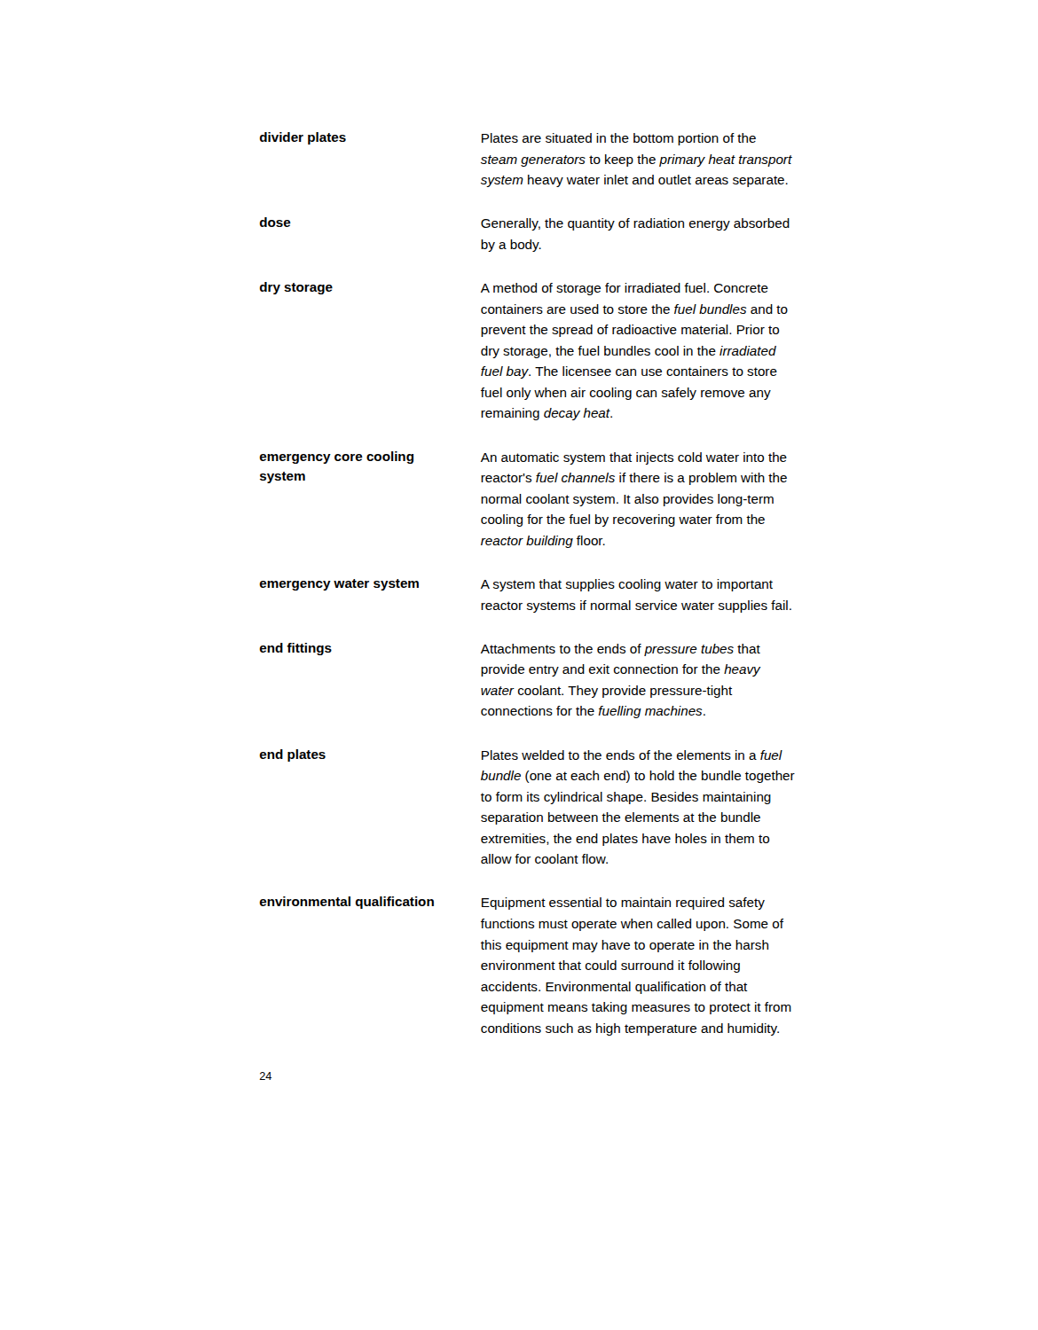divider plates
Plates are situated in the bottom portion of the steam generators to keep the primary heat transport system heavy water inlet and outlet areas separate.
dose
Generally, the quantity of radiation energy absorbed by a body.
dry storage
A method of storage for irradiated fuel. Concrete containers are used to store the fuel bundles and to prevent the spread of radioactive material. Prior to dry storage, the fuel bundles cool in the irradiated fuel bay. The licensee can use containers to store fuel only when air cooling can safely remove any remaining decay heat.
emergency core cooling system
An automatic system that injects cold water into the reactor's fuel channels if there is a problem with the normal coolant system. It also provides long-term cooling for the fuel by recovering water from the reactor building floor.
emergency water system
A system that supplies cooling water to important reactor systems if normal service water supplies fail.
end fittings
Attachments to the ends of pressure tubes that provide entry and exit connection for the heavy water coolant. They provide pressure-tight connections for the fuelling machines.
end plates
Plates welded to the ends of the elements in a fuel bundle (one at each end) to hold the bundle together to form its cylindrical shape. Besides maintaining separation between the elements at the bundle extremities, the end plates have holes in them to allow for coolant flow.
environmental qualification
Equipment essential to maintain required safety functions must operate when called upon. Some of this equipment may have to operate in the harsh environment that could surround it following accidents. Environmental qualification of that equipment means taking measures to protect it from conditions such as high temperature and humidity.
24